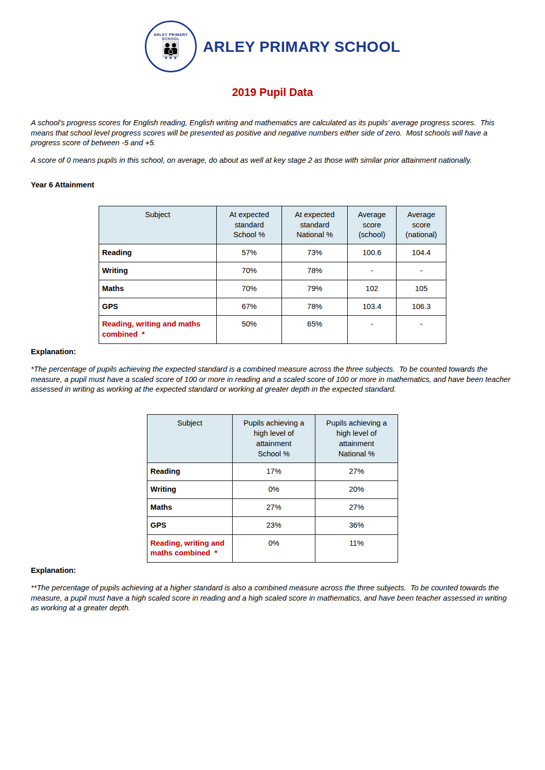ARLEY PRIMARY SCHOOL
👪
★ ★ ★
ARLEY PRIMARY SCHOOL
2019 Pupil Data
A school’s progress scores for English reading, English writing and mathematics are calculated as its pupils’ average progress scores. This means that school level progress scores will be presented as positive and negative numbers either side of zero. Most schools will have a progress score of between -5 and +5.
A score of 0 means pupils in this school, on average, do about as well at key stage 2 as those with similar prior attainment nationally.
Year 6 Attainment
| Subject | At expected standard School % | At expected standard National % | Average score (school) | Average score (national) |
| --- | --- | --- | --- | --- |
| Reading | 57% | 73% | 100.6 | 104.4 |
| Writing | 70% | 78% | - | - |
| Maths | 70% | 79% | 102 | 105 |
| GPS | 67% | 78% | 103.4 | 106.3 |
| Reading, writing and maths combined * | 50% | 65% | - | - |
Explanation:
*The percentage of pupils achieving the expected standard is a combined measure across the three subjects. To be counted towards the measure, a pupil must have a scaled score of 100 or more in reading and a scaled score of 100 or more in mathematics, and have been teacher assessed in writing as working at the expected standard or working at greater depth in the expected standard.
| Subject | Pupils achieving a high level of attainment School % | Pupils achieving a high level of attainment National % |
| --- | --- | --- |
| Reading | 17% | 27% |
| Writing | 0% | 20% |
| Maths | 27% | 27% |
| GPS | 23% | 36% |
| Reading, writing and maths combined * | 0% | 11% |
Explanation:
**The percentage of pupils achieving at a higher standard is also a combined measure across the three subjects. To be counted towards the measure, a pupil must have a high scaled score in reading and a high scaled score in mathematics, and have been teacher assessed in writing as working at a greater depth.